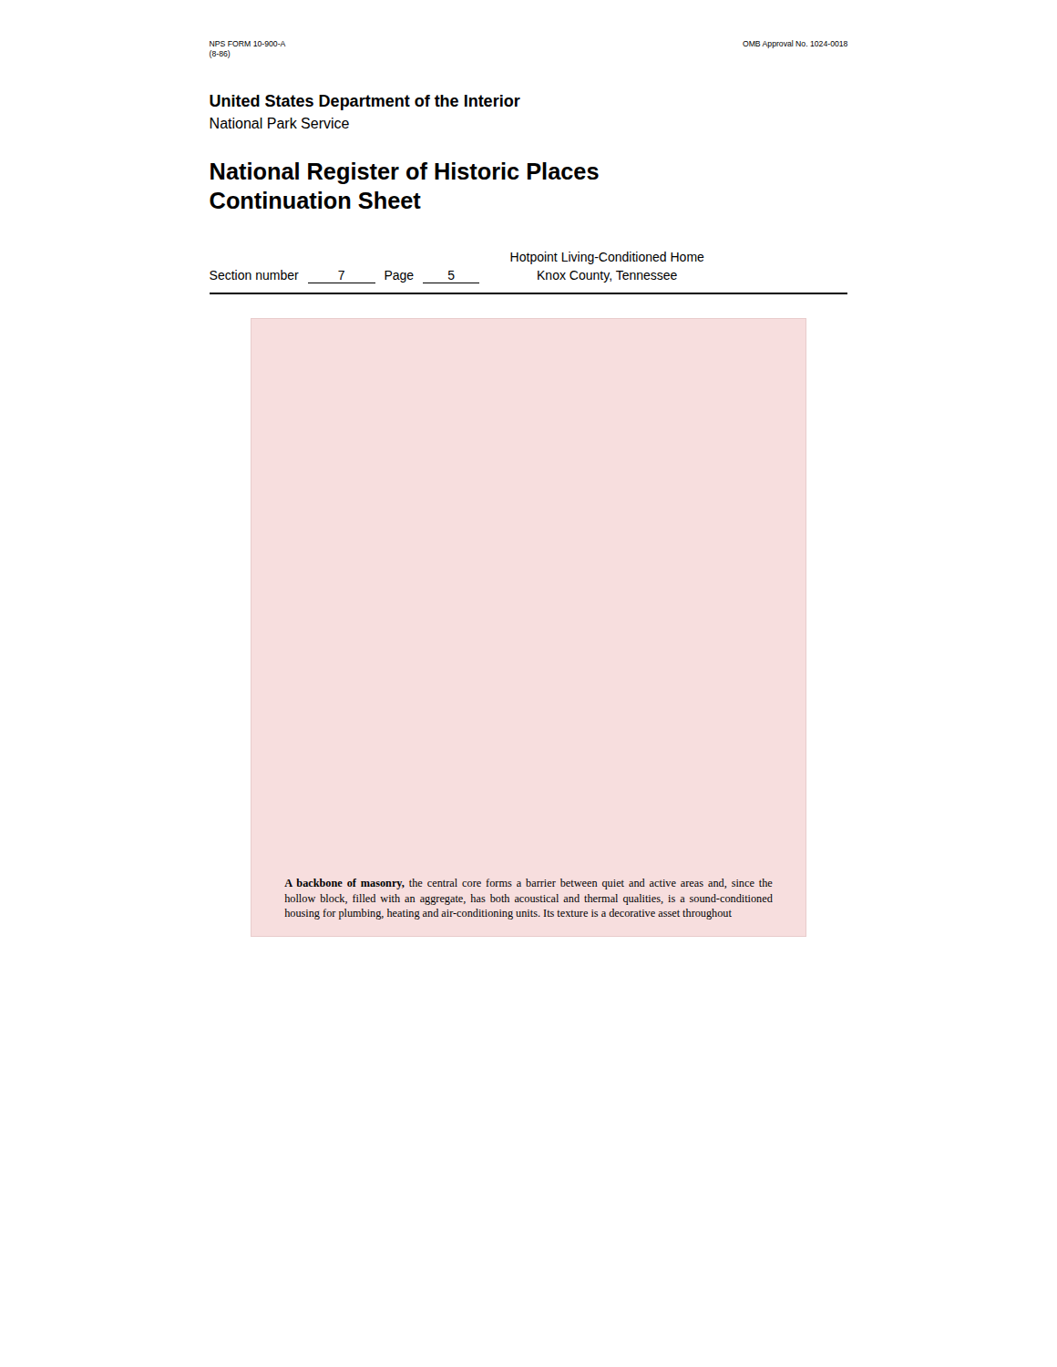NPS FORM 10-900-A
(8-86)
OMB Approval No. 1024-0018
United States Department of the Interior
National Park Service
National Register of Historic Places
Continuation Sheet
Section number 7 Page 5
Hotpoint Living-Conditioned Home
Knox County, Tennessee
A backbone of masonry, the central core forms a barrier between quiet and active areas and, since the hollow block, filled with an aggregate, has both acoustical and thermal qualities, is a sound-conditioned housing for plumbing, heating and air-conditioning units. Its texture is a decorative asset throughout